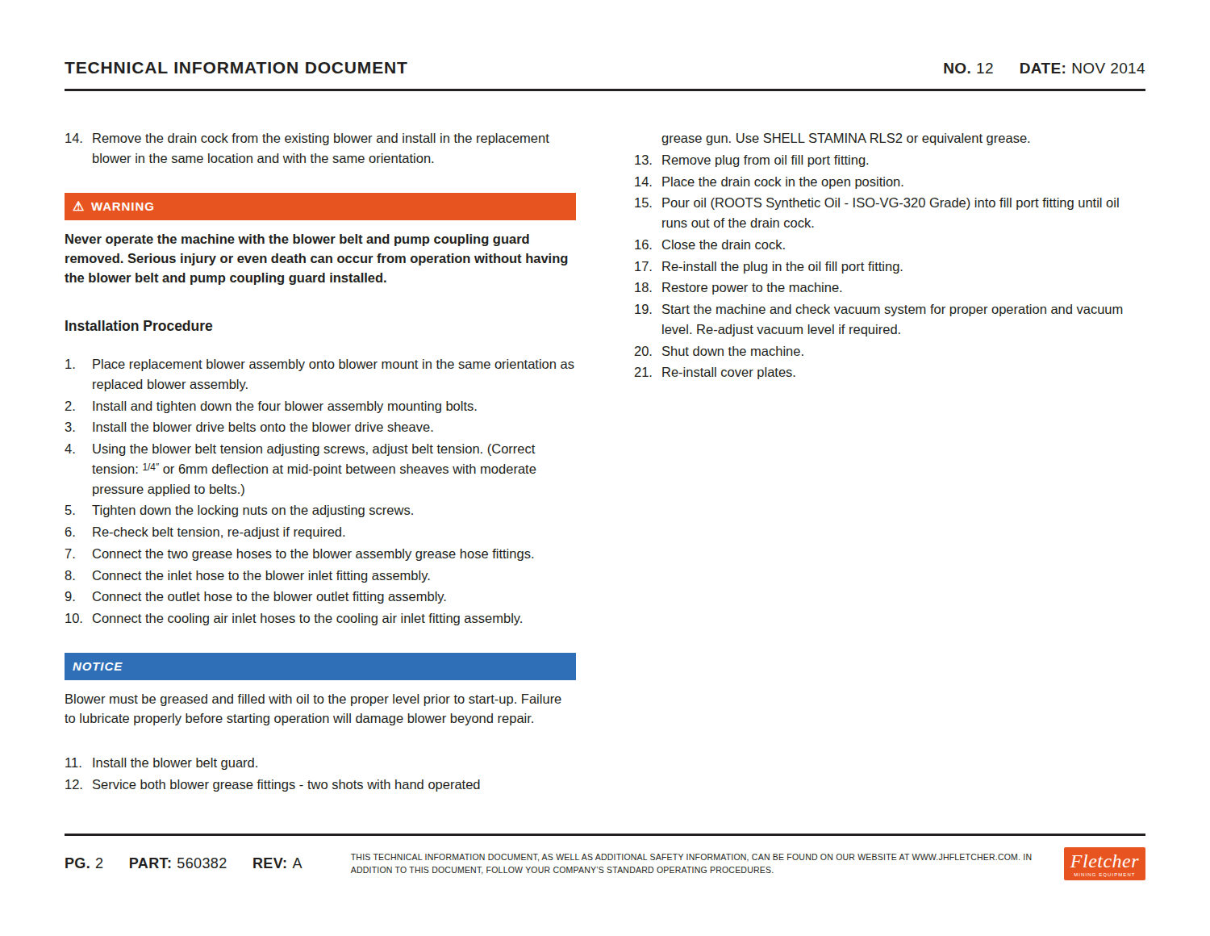TECHNICAL INFORMATION DOCUMENT
NO. 12 DATE: NOV 2014
14. Remove the drain cock from the existing blower and install in the replacement blower in the same location and with the same orientation.
⚠WARNING
Never operate the machine with the blower belt and pump coupling guard removed. Serious injury or even death can occur from operation without having the blower belt and pump coupling guard installed.
Installation Procedure
1. Place replacement blower assembly onto blower mount in the same orientation as replaced blower assembly.
2. Install and tighten down the four blower assembly mounting bolts.
3. Install the blower drive belts onto the blower drive sheave.
4. Using the blower belt tension adjusting screws, adjust belt tension. (Correct tension: 1/4″ or 6mm deflection at mid-point between sheaves with moderate pressure applied to belts.)
5. Tighten down the locking nuts on the adjusting screws.
6. Re-check belt tension, re-adjust if required.
7. Connect the two grease hoses to the blower assembly grease hose fittings.
8. Connect the inlet hose to the blower inlet fitting assembly.
9. Connect the outlet hose to the blower outlet fitting assembly.
10. Connect the cooling air inlet hoses to the cooling air inlet fitting assembly.
NOTICE
Blower must be greased and filled with oil to the proper level prior to start-up. Failure to lubricate properly before starting operation will damage blower beyond repair.
11. Install the blower belt guard.
12. Service both blower grease fittings - two shots with hand operated
grease gun. Use SHELL STAMINA RLS2 or equivalent grease.
13. Remove plug from oil fill port fitting.
14. Place the drain cock in the open position.
15. Pour oil (ROOTS Synthetic Oil - ISO-VG-320 Grade) into fill port fitting until oil runs out of the drain cock.
16. Close the drain cock.
17. Re-install the plug in the oil fill port fitting.
18. Restore power to the machine.
19. Start the machine and check vacuum system for proper operation and vacuum level. Re-adjust vacuum level if required.
20. Shut down the machine.
21. Re-install cover plates.
PG.2 PART: 560382 REV: A
THIS TECHNICAL INFORMATION DOCUMENT, AS WELL AS ADDITIONAL SAFETY INFORMATION, CAN BE FOUND ON OUR WEBSITE AT WWW.JHFLETCHER.COM. IN ADDITION TO THIS DOCUMENT, FOLLOW YOUR COMPANY’S STANDARD OPERATING PROCEDURES.
Fletcher MINING EQUIPMENT